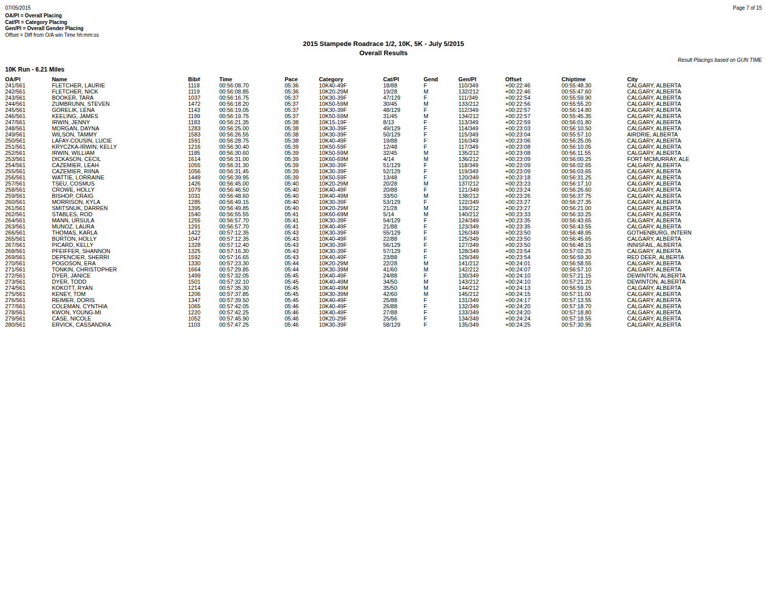07/05/2015
Page 7 of 15
OA/Pl = Overall Placing
Cat/Pl = Category Placing
Gen/Pl = Overall Gender Placing
Offset = Diff from O/A win Time hh:mm:ss
2015 Stampede Roadrace 1/2, 10K, 5K - July 5/2015
Overall Results
Result Placings based on GUN TIME
10K Run - 6.21 Miles
| OA/Pl | Name | Bib# | Time | Pace | Category | Cat/Pl | Gend | Gen/Pl | Offset | Chiptime | City |
| --- | --- | --- | --- | --- | --- | --- | --- | --- | --- | --- | --- |
| 241/561 | FLETCHER, LAURIE | 1118 | 00:56:08.70 | 05:36 | 10K40-49F | 18/88 | F | 110/349 | +00:22:46 | 00:55:48.30 | CALGARY, ALBERTA |
| 242/561 | FLETCHER, NICK | 1119 | 00:56:08.85 | 05:36 | 10K20-29M | 19/28 | M | 132/212 | +00:22:46 | 00:55:47.60 | CALGARY, ALBERTA |
| 243/561 | BOOKER, TARA | 1037 | 00:56:16.75 | 05:37 | 10K30-39F | 47/129 | F | 111/349 | +00:22:54 | 00:55:59.90 | CALGARY, ALBERTA |
| 244/561 | ZUMBRUNN, STEVEN | 1472 | 00:56:18.20 | 05:37 | 10K50-59M | 30/45 | M | 133/212 | +00:22:56 | 00:55:55.20 | CALGARY, ALBERTA |
| 245/561 | GORELIK, LENA | 1143 | 00:56:19.05 | 05:37 | 10K30-39F | 48/129 | F | 112/349 | +00:22:57 | 00:56:14.80 | CALGARY, ALBERTA |
| 246/561 | KEELING, JAMES | 1199 | 00:56:19.75 | 05:37 | 10K50-59M | 31/45 | M | 134/212 | +00:22:57 | 00:55:45.35 | CALGARY, ALBERTA |
| 247/561 | IRWIN, JENNY | 1183 | 00:56:21.35 | 05:38 | 10K15-19F | 8/13 | F | 113/349 | +00:22:59 | 00:56:01.80 | CALGARY, ALBERTA |
| 248/561 | MORGAN, DAYNA | 1283 | 00:56:25.00 | 05:38 | 10K30-39F | 49/129 | F | 114/349 | +00:23:03 | 00:56:10.50 | CALGARY, ALBERTA |
| 249/561 | WILSON, TAMMY | 1583 | 00:56:26.55 | 05:38 | 10K30-39F | 50/129 | F | 115/349 | +00:23:04 | 00:55:57.10 | AIRDRIE, ALBERTA |
| 250/561 | LAFAY-COUSIN, LUCIE | 1591 | 00:56:28.75 | 05:38 | 10K40-49F | 19/88 | F | 116/349 | +00:23:06 | 00:56:25.05 | CALGARY, ALBERTA |
| 251/561 | KRYCZKA-IRWIN, KELLY | 1216 | 00:56:30.40 | 05:39 | 10K50-59F | 12/48 | F | 117/349 | +00:23:08 | 00:56:10.05 | CALGARY, ALBERTA |
| 252/561 | IRWIN, WILLIAM | 1185 | 00:56:30.60 | 05:39 | 10K50-59M | 32/45 | M | 135/212 | +00:23:08 | 00:56:11.55 | CALGARY, ALBERTA |
| 253/561 | DICKASON, CECIL | 1614 | 00:56:31.00 | 05:39 | 10K60-69M | 4/14 | M | 136/212 | +00:23:09 | 00:56:00.25 | FORT MCMURRAY, ALE |
| 254/561 | CAZEMIER, LEAH | 1055 | 00:56:31.30 | 05:39 | 10K30-39F | 51/129 | F | 118/349 | +00:23:09 | 00:56:02.65 | CALGARY, ALBERTA |
| 255/561 | CAZEMIER, RIINA | 1056 | 00:56:31.45 | 05:39 | 10K30-39F | 52/129 | F | 119/349 | +00:23:09 | 00:56:03.65 | CALGARY, ALBERTA |
| 256/561 | WATTIE, LORRAINE | 1449 | 00:56:39.95 | 05:39 | 10K50-59F | 13/48 | F | 120/349 | +00:23:18 | 00:56:31.25 | CALGARY, ALBERTA |
| 257/561 | TSEU, COSMUS | 1426 | 00:56:45.00 | 05:40 | 10K20-29M | 20/28 | M | 137/212 | +00:23:23 | 00:56:17.10 | CALGARY, ALBERTA |
| 258/561 | CROWE, HOLLY | 1079 | 00:56:46.50 | 05:40 | 10K40-49F | 20/88 | F | 121/349 | +00:23:24 | 00:56:26.60 | CALGARY, ALBERTA |
| 259/561 | BISHOP, CRAIG | 1031 | 00:56:48.60 | 05:40 | 10K40-49M | 33/50 | M | 138/212 | +00:23:26 | 00:56:37.75 | CALGARY, ALBERTA |
| 260/561 | MORRISON, KYLA | 1285 | 00:56:49.15 | 05:40 | 10K30-39F | 53/129 | F | 122/349 | +00:23:27 | 00:56:27.35 | CALGARY, ALBERTA |
| 261/561 | SMITSNUK, DARREN | 1395 | 00:56:49.85 | 05:40 | 10K20-29M | 21/28 | M | 139/212 | +00:23:27 | 00:56:21.00 | CALGARY, ALBERTA |
| 262/561 | STABLES, ROD | 1540 | 00:56:55.55 | 05:41 | 10K60-69M | 5/14 | M | 140/212 | +00:23:33 | 00:56:33.25 | CALGARY, ALBERTA |
| 264/561 | MANN, URSULA | 1255 | 00:56:57.70 | 05:41 | 10K30-39F | 54/129 | F | 124/349 | +00:23:35 | 00:56:43.65 | CALGARY, ALBERTA |
| 263/561 | MUNOZ, LAURA | 1291 | 00:56:57.70 | 05:41 | 10K40-49F | 21/88 | F | 123/349 | +00:23:35 | 00:56:43.55 | CALGARY, ALBERTA |
| 266/561 | THOMAS, KARLA | 1422 | 00:57:12.35 | 05:43 | 10K30-39F | 55/129 | F | 126/349 | +00:23:50 | 00:56:48.95 | GOTHENBURG, INTERN |
| 265/561 | BURTON, HOLLY | 1047 | 00:57:12.35 | 05:43 | 10K40-49F | 22/88 | F | 125/349 | +00:23:50 | 00:56:45.65 | CALGARY, ALBERTA |
| 267/561 | PICARD, KELLY | 1328 | 00:57:12.40 | 05:43 | 10K30-39F | 56/129 | F | 127/349 | +00:23:50 | 00:56:48.15 | INNISFAIL, ALBERTA |
| 268/561 | PFEIFFER, SHANNON | 1325 | 00:57:16.30 | 05:43 | 10K30-39F | 57/129 | F | 128/349 | +00:23:54 | 00:57:02.25 | CALGARY, ALBERTA |
| 269/561 | DEPENCIER, SHERRI | 1592 | 00:57:16.65 | 05:43 | 10K40-49F | 23/88 | F | 129/349 | +00:23:54 | 00:56:59.30 | RED DEER, ALBERTA |
| 270/561 | POGOSON, ERA | 1330 | 00:57:23.30 | 05:44 | 10K20-29M | 22/28 | M | 141/212 | +00:24:01 | 00:56:58.55 | CALGARY, ALBERTA |
| 271/561 | TONKIN, CHRISTOPHER | 1664 | 00:57:29.85 | 05:44 | 10K30-39M | 41/60 | M | 142/212 | +00:24:07 | 00:56:57.10 | CALGARY, ALBERTA |
| 272/561 | DYER, JANICE | 1499 | 00:57:32.05 | 05:45 | 10K40-49F | 24/88 | F | 130/349 | +00:24:10 | 00:57:21.15 | DEWINTON, ALBERTA |
| 273/561 | DYER, TODD | 1501 | 00:57:32.10 | 05:45 | 10K40-49M | 34/50 | M | 143/212 | +00:24:10 | 00:57:21.20 | DEWINTON, ALBERTA |
| 274/561 | KOKOTT, RYAN | 1214 | 00:57:35.30 | 05:45 | 10K40-49M | 35/50 | M | 144/212 | +00:24:13 | 00:56:59.15 | CALGARY, ALBERTA |
| 275/561 | KENEY, TOM | 1206 | 00:57:37.85 | 05:45 | 10K30-39M | 42/60 | M | 145/212 | +00:24:15 | 00:57:11.00 | CALGARY, ALBERTA |
| 276/561 | REIMER, DORIS | 1347 | 00:57:39.50 | 05:45 | 10K40-49F | 25/88 | F | 131/349 | +00:24:17 | 00:57:13.55 | CALGARY, ALBERTA |
| 277/561 | COLEMAN, CYNTHIA | 1065 | 00:57:42.05 | 05:46 | 10K40-49F | 26/88 | F | 132/349 | +00:24:20 | 00:57:18.70 | CALGARY, ALBERTA |
| 278/561 | KWON, YOUNG-MI | 1220 | 00:57:42.25 | 05:46 | 10K40-49F | 27/88 | F | 133/349 | +00:24:20 | 00:57:18.80 | CALGARY, ALBERTA |
| 279/561 | CASE, NICOLE | 1052 | 00:57:45.90 | 05:46 | 10K20-29F | 25/56 | F | 134/349 | +00:24:24 | 00:57:18.55 | CALGARY, ALBERTA |
| 280/561 | ERVICK, CASSANDRA | 1103 | 00:57:47.25 | 05:46 | 10K30-39F | 58/129 | F | 135/349 | +00:24:25 | 00:57:30.95 | CALGARY, ALBERTA |